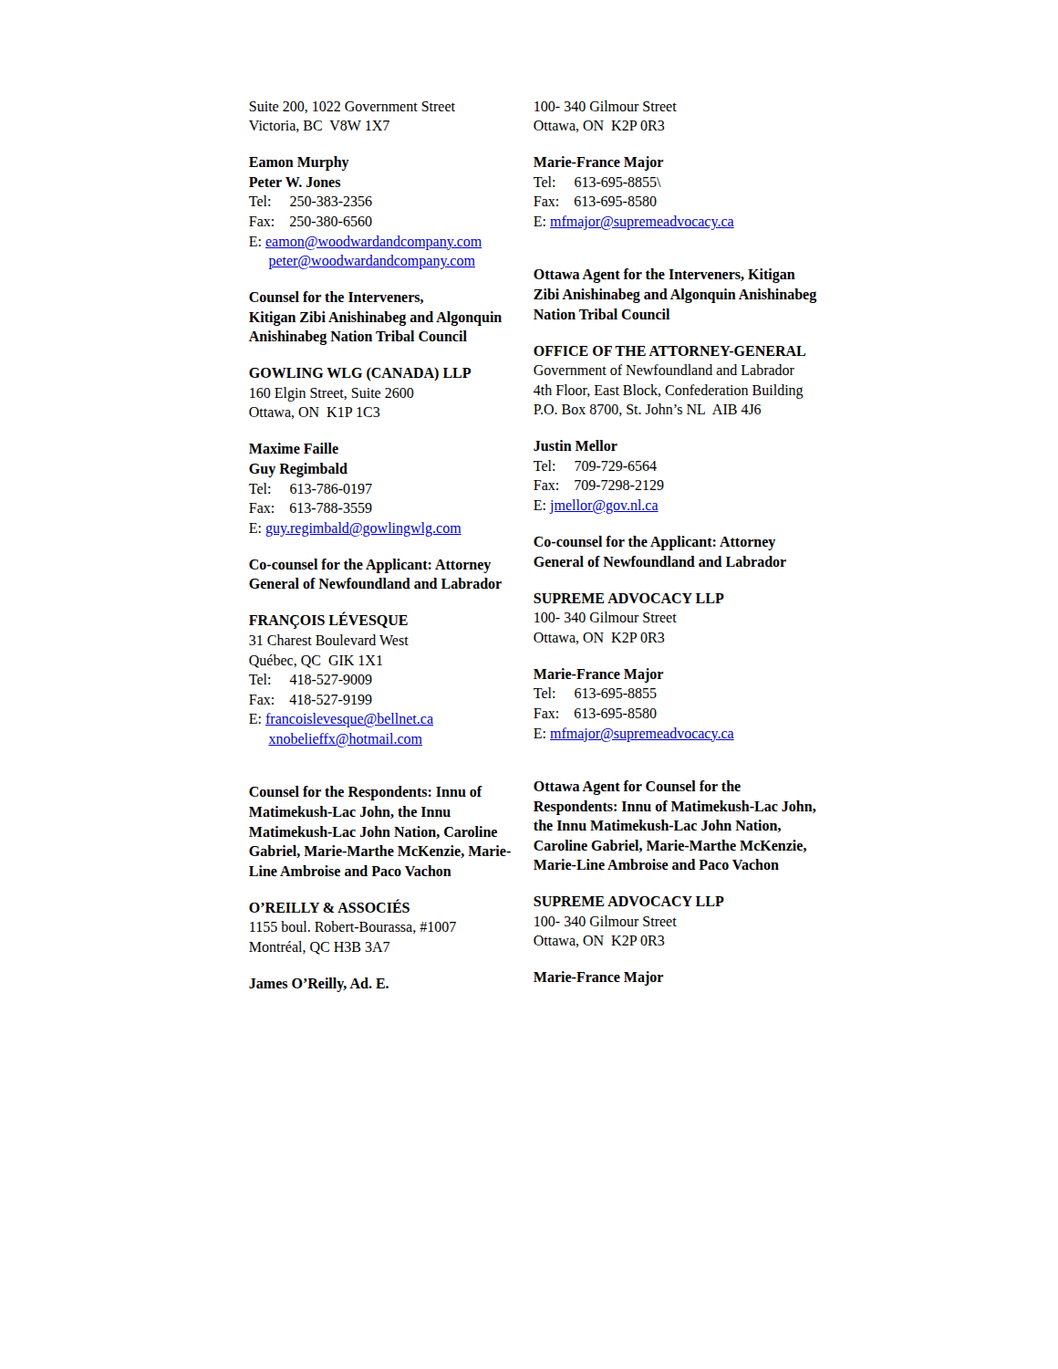| Suite 200, 1022 Government Street Victoria, BC V8W 1X7 Eamon Murphy Peter W. Jones Tel: 250-383-2356 Fax: 250-380-6560 E: eamon@woodwardandcompany.com peter@woodwardandcompany.com Counsel for the Interveners, Kitigan Zibi Anishinabeg and Algonquin Anishinabeg Nation Tribal Council GOWLING WLG (CANADA) LLP 160 Elgin Street, Suite 2600 Ottawa, ON K1P 1C3 Maxime Faille Guy Regimbald Tel: 613-786-0197 Fax: 613-788-3559 E: guy.regimbald@gowlingwlg.com Co-counsel for the Applicant: Attorney General of Newfoundland and Labrador FRANÇOIS LÉVESQUE 31 Charest Boulevard West Québec, QC GIK 1X1 Tel: 418-527-9009 Fax: 418-527-9199 E: francoislevesque@bellnet.ca xnobelieffx@hotmail.com Counsel for the Respondents: Innu of Matimekush-Lac John, the Innu Matimekush-Lac John Nation, Caroline Gabriel, Marie-Marthe McKenzie, Marie- Line Ambroise and Paco Vachon O’REILLY & ASSOCIÉS 1155 boul. Robert-Bourassa, #1007 Montréal, QC H3B 3A7 James O’Reilly, Ad. E. | 100- 340 Gilmour Street Ottawa, ON K2P 0R3 Marie-France Major Tel: 613-695-8855\ Fax: 613-695-8580 E: mfmajor@supremeadvocacy.ca Ottawa Agent for the Interveners, Kitigan Zibi Anishinabeg and Algonquin Anishinabeg Nation Tribal Council OFFICE OF THE ATTORNEY-GENERAL Government of Newfoundland and Labrador 4th Floor, East Block, Confederation Building P.O. Box 8700, St. John’s NL AIB 4J6 Justin Mellor Tel: 709-729-6564 Fax: 709-7298-2129 E: jmellor@gov.nl.ca Co-counsel for the Applicant: Attorney General of Newfoundland and Labrador SUPREME ADVOCACY LLP 100- 340 Gilmour Street Ottawa, ON K2P 0R3 Marie-France Major Tel: 613-695-8855 Fax: 613-695-8580 E: mfmajor@supremeadvocacy.ca Ottawa Agent for Counsel for the Respondents: Innu of Matimekush-Lac John, the Innu Matimekush-Lac John Nation, Caroline Gabriel, Marie-Marthe McKenzie, Marie-Line Ambroise and Paco Vachon SUPREME ADVOCACY LLP 100- 340 Gilmour Street Ottawa, ON K2P 0R3 Marie-France Major |